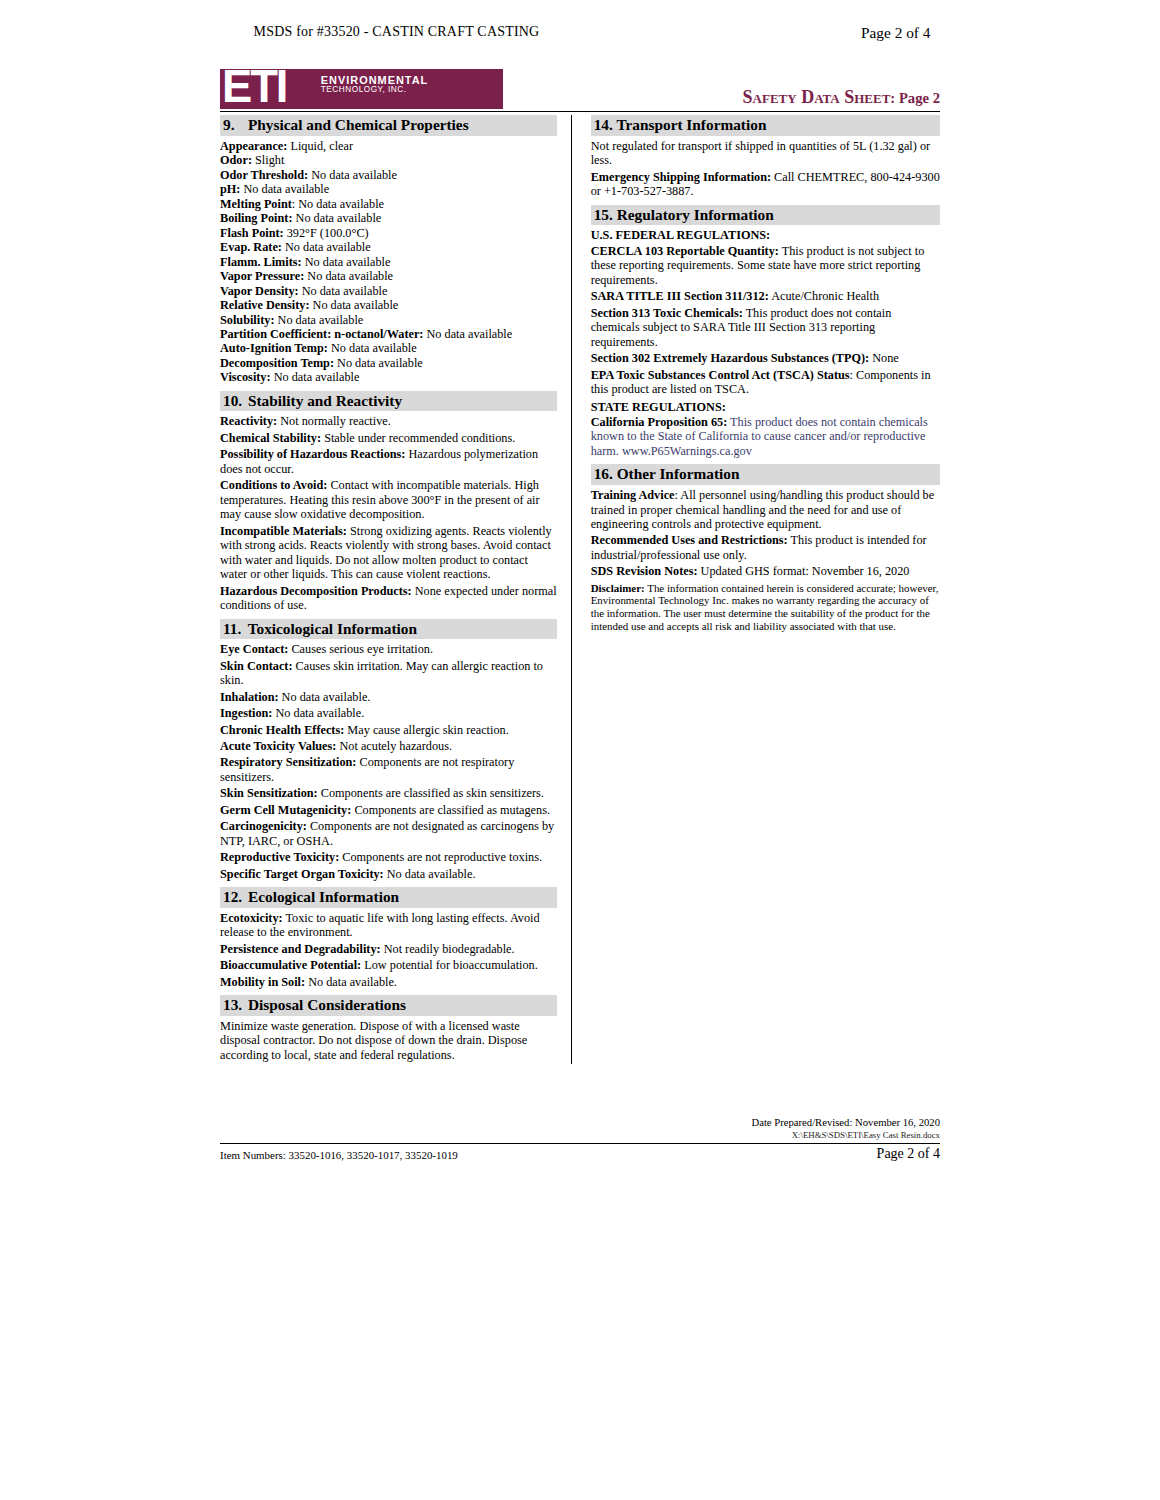MSDS for #33520 - CASTIN CRAFT CASTING
Page 2 of 4
ETI
ENVIRONMENTALTECHNOLOGY, INC.
Safety Data Sheet: Page 2
9. Physical and Chemical Properties
Appearance: Liquid, clear
Odor: Slight
Odor Threshold: No data available
pH: No data available
Melting Point: No data available
Boiling Point: No data available
Flash Point: 392°F (100.0°C)
Evap. Rate: No data available
Flamm. Limits: No data available
Vapor Pressure: No data available
Vapor Density: No data available
Relative Density: No data available
Solubility: No data available
Partition Coefficient: n-octanol/Water: No data available
Auto-Ignition Temp: No data available
Decomposition Temp: No data available
Viscosity: No data available
10. Stability and Reactivity
Reactivity: Not normally reactive.
Chemical Stability: Stable under recommended conditions.
Possibility of Hazardous Reactions: Hazardous polymerization does not occur.
Conditions to Avoid: Contact with incompatible materials. High temperatures. Heating this resin above 300°F in the present of air may cause slow oxidative decomposition.
Incompatible Materials: Strong oxidizing agents. Reacts violently with strong acids. Reacts violently with strong bases. Avoid contact with water and liquids. Do not allow molten product to contact water or other liquids. This can cause violent reactions.
Hazardous Decomposition Products: None expected under normal conditions of use.
11. Toxicological Information
Eye Contact: Causes serious eye irritation.
Skin Contact: Causes skin irritation. May can allergic reaction to skin.
Inhalation: No data available.
Ingestion: No data available.
Chronic Health Effects: May cause allergic skin reaction.
Acute Toxicity Values: Not acutely hazardous.
Respiratory Sensitization: Components are not respiratory sensitizers.
Skin Sensitization: Components are classified as skin sensitizers.
Germ Cell Mutagenicity: Components are classified as mutagens.
Carcinogenicity: Components are not designated as carcinogens by NTP, IARC, or OSHA.
Reproductive Toxicity: Components are not reproductive toxins.
Specific Target Organ Toxicity: No data available.
12. Ecological Information
Ecotoxicity: Toxic to aquatic life with long lasting effects. Avoid release to the environment.
Persistence and Degradability: Not readily biodegradable.
Bioaccumulative Potential: Low potential for bioaccumulation.
Mobility in Soil: No data available.
13. Disposal Considerations
Minimize waste generation. Dispose of with a licensed waste disposal contractor. Do not dispose of down the drain. Dispose according to local, state and federal regulations.
14. Transport Information
Not regulated for transport if shipped in quantities of 5L (1.32 gal) or less.
Emergency Shipping Information: Call CHEMTREC, 800-424-9300 or +1-703-527-3887.
15. Regulatory Information
U.S. FEDERAL REGULATIONS:
CERCLA 103 Reportable Quantity: This product is not subject to these reporting requirements. Some state have more strict reporting requirements.
SARA TITLE III Section 311/312: Acute/Chronic Health
Section 313 Toxic Chemicals: This product does not contain chemicals subject to SARA Title III Section 313 reporting requirements.
Section 302 Extremely Hazardous Substances (TPQ): None
EPA Toxic Substances Control Act (TSCA) Status: Components in this product are listed on TSCA.
STATE REGULATIONS:
California Proposition 65: This product does not contain chemicals known to the State of California to cause cancer and/or reproductive harm. www.P65Warnings.ca.gov
16. Other Information
Training Advice: All personnel using/handling this product should be trained in proper chemical handling and the need for and use of engineering controls and protective equipment.
Recommended Uses and Restrictions: This product is intended for industrial/professional use only.
SDS Revision Notes: Updated GHS format: November 16, 2020
Disclaimer: The information contained herein is considered accurate; however, Environmental Technology Inc. makes no warranty regarding the accuracy of the information. The user must determine the suitability of the product for the intended use and accepts all risk and liability associated with that use.
Date Prepared/Revised: November 16, 2020
X:\EH&S\SDS\ETI\Easy Cast Resin.docx
Item Numbers: 33520-1016, 33520-1017, 33520-1019
Page 2 of 4